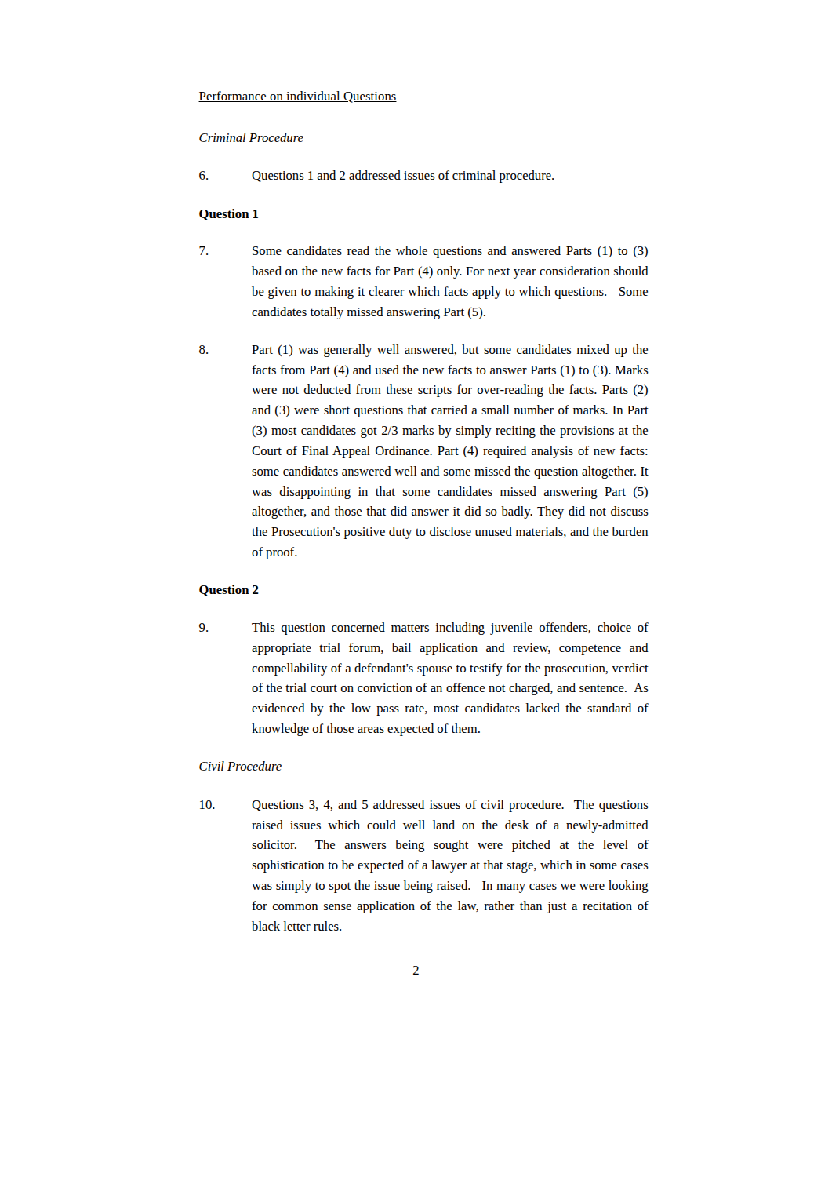Performance on individual Questions
Criminal Procedure
6.
Questions 1 and 2 addressed issues of criminal procedure.
Question 1
7.
Some candidates read the whole questions and answered Parts (1) to (3) based on the new facts for Part (4) only. For next year consideration should be given to making it clearer which facts apply to which questions. Some candidates totally missed answering Part (5).
8.
Part (1) was generally well answered, but some candidates mixed up the facts from Part (4) and used the new facts to answer Parts (1) to (3). Marks were not deducted from these scripts for over-reading the facts. Parts (2) and (3) were short questions that carried a small number of marks. In Part (3) most candidates got 2/3 marks by simply reciting the provisions at the Court of Final Appeal Ordinance. Part (4) required analysis of new facts: some candidates answered well and some missed the question altogether. It was disappointing in that some candidates missed answering Part (5) altogether, and those that did answer it did so badly. They did not discuss the Prosecution's positive duty to disclose unused materials, and the burden of proof.
Question 2
9.
This question concerned matters including juvenile offenders, choice of appropriate trial forum, bail application and review, competence and compellability of a defendant's spouse to testify for the prosecution, verdict of the trial court on conviction of an offence not charged, and sentence. As evidenced by the low pass rate, most candidates lacked the standard of knowledge of those areas expected of them.
Civil Procedure
10.
Questions 3, 4, and 5 addressed issues of civil procedure. The questions raised issues which could well land on the desk of a newly-admitted solicitor. The answers being sought were pitched at the level of sophistication to be expected of a lawyer at that stage, which in some cases was simply to spot the issue being raised. In many cases we were looking for common sense application of the law, rather than just a recitation of black letter rules.
2